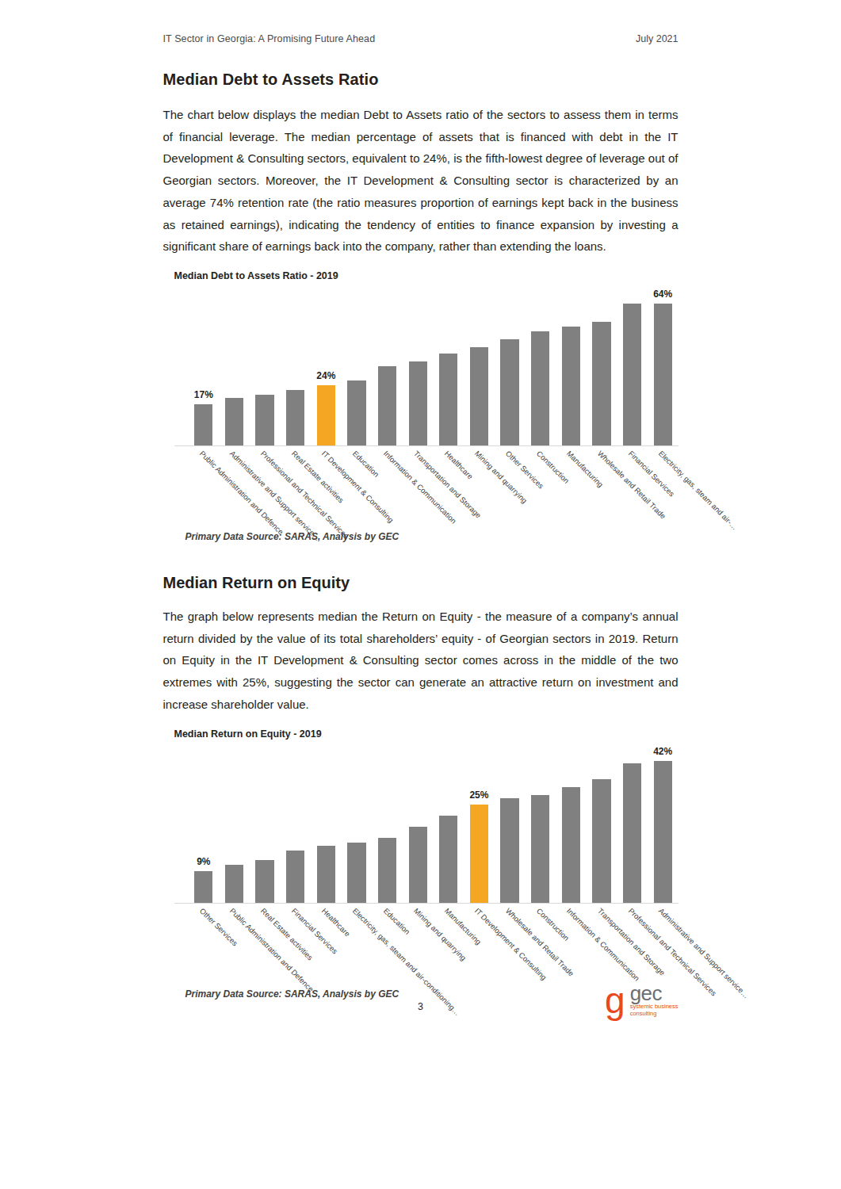IT Sector in Georgia: A Promising Future Ahead
July 2021
Median Debt to Assets Ratio
The chart below displays the median Debt to Assets ratio of the sectors to assess them in terms of financial leverage. The median percentage of assets that is financed with debt in the IT Development & Consulting sectors, equivalent to 24%, is the fifth-lowest degree of leverage out of Georgian sectors. Moreover, the IT Development & Consulting sector is characterized by an average 74% retention rate (the ratio measures proportion of earnings kept back in the business as retained earnings), indicating the tendency of entities to finance expansion by investing a significant share of earnings back into the company, rather than extending the loans.
Median Debt to Assets Ratio - 2019
17%
24%
64%
Public Administration and Defence
Administrative and Support service…
Professional and Technical Services
Real Estate activities
IT Development & Consulting
Education
Information & Communication
Transportation and Storage
Healthcare
Mining and quarrying
Other Services
Construction
Manufacturing
Wholesale and Retail Trade
Financial Services
Electricity, gas, steam and air-…
Primary Data Source: SARAS, Analysis by GEC
Median Return on Equity
The graph below represents median the Return on Equity - the measure of a company’s annual return divided by the value of its total shareholders’ equity - of Georgian sectors in 2019. Return on Equity in the IT Development & Consulting sector comes across in the middle of the two extremes with 25%, suggesting the sector can generate an attractive return on investment and increase shareholder value.
Median Return on Equity - 2019
9%
25%
42%
Other Services
Public Administration and Defence
Real Estate activities
Financial Services
Healthcare
Electricity, gas, steam and air-conditioning…
Education
Mining and quarrying
Manufacturing
IT Development & Consulting
Wholesale and Retail Trade
Construction
Information & Communication
Transportation and Storage
Professional and Technical Services
Administrative and Support service…
Primary Data Source: SARAS, Analysis by GEC
3
g
gec
systemic business
consulting